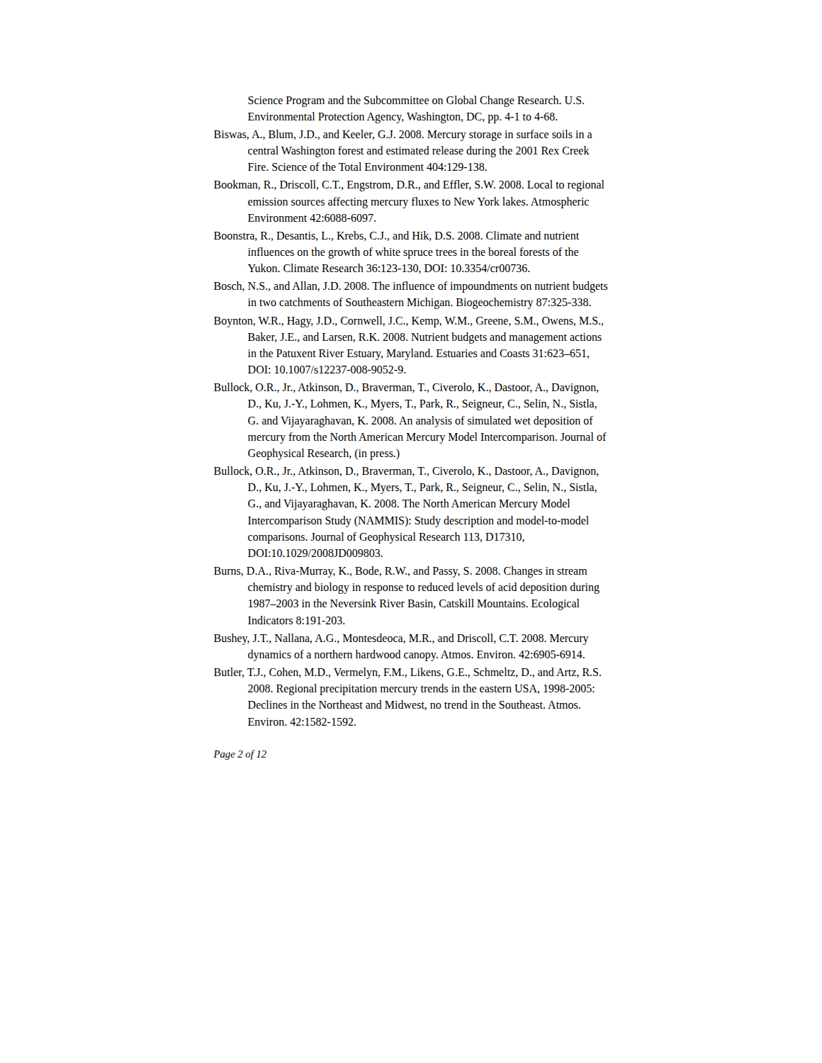Science Program and the Subcommittee on Global Change Research. U.S. Environmental Protection Agency, Washington, DC, pp. 4-1 to 4-68.
Biswas, A., Blum, J.D., and Keeler, G.J. 2008. Mercury storage in surface soils in a central Washington forest and estimated release during the 2001 Rex Creek Fire. Science of the Total Environment 404:129-138.
Bookman, R., Driscoll, C.T., Engstrom, D.R., and Effler, S.W. 2008. Local to regional emission sources affecting mercury fluxes to New York lakes. Atmospheric Environment 42:6088-6097.
Boonstra, R., Desantis, L., Krebs, C.J., and Hik, D.S. 2008. Climate and nutrient influences on the growth of white spruce trees in the boreal forests of the Yukon. Climate Research 36:123-130, DOI: 10.3354/cr00736.
Bosch, N.S., and Allan, J.D. 2008. The influence of impoundments on nutrient budgets in two catchments of Southeastern Michigan. Biogeochemistry 87:325-338.
Boynton, W.R., Hagy, J.D., Cornwell, J.C., Kemp, W.M., Greene, S.M., Owens, M.S., Baker, J.E., and Larsen, R.K. 2008. Nutrient budgets and management actions in the Patuxent River Estuary, Maryland. Estuaries and Coasts 31:623–651, DOI: 10.1007/s12237-008-9052-9.
Bullock, O.R., Jr., Atkinson, D., Braverman, T., Civerolo, K., Dastoor, A., Davignon, D., Ku, J.-Y., Lohmen, K., Myers, T., Park, R., Seigneur, C., Selin, N., Sistla, G. and Vijayaraghavan, K. 2008. An analysis of simulated wet deposition of mercury from the North American Mercury Model Intercomparison. Journal of Geophysical Research, (in press.)
Bullock, O.R., Jr., Atkinson, D., Braverman, T., Civerolo, K., Dastoor, A., Davignon, D., Ku, J.-Y., Lohmen, K., Myers, T., Park, R., Seigneur, C., Selin, N., Sistla, G., and Vijayaraghavan, K. 2008. The North American Mercury Model Intercomparison Study (NAMMIS): Study description and model-to-model comparisons. Journal of Geophysical Research 113, D17310, DOI:10.1029/2008JD009803.
Burns, D.A., Riva-Murray, K., Bode, R.W., and Passy, S. 2008. Changes in stream chemistry and biology in response to reduced levels of acid deposition during 1987–2003 in the Neversink River Basin, Catskill Mountains. Ecological Indicators 8:191-203.
Bushey, J.T., Nallana, A.G., Montesdeoca, M.R., and Driscoll, C.T. 2008. Mercury dynamics of a northern hardwood canopy. Atmos. Environ. 42:6905-6914.
Butler, T.J., Cohen, M.D., Vermelyn, F.M., Likens, G.E., Schmeltz, D., and Artz, R.S. 2008. Regional precipitation mercury trends in the eastern USA, 1998-2005: Declines in the Northeast and Midwest, no trend in the Southeast. Atmos. Environ. 42:1582-1592.
Page 2 of 12